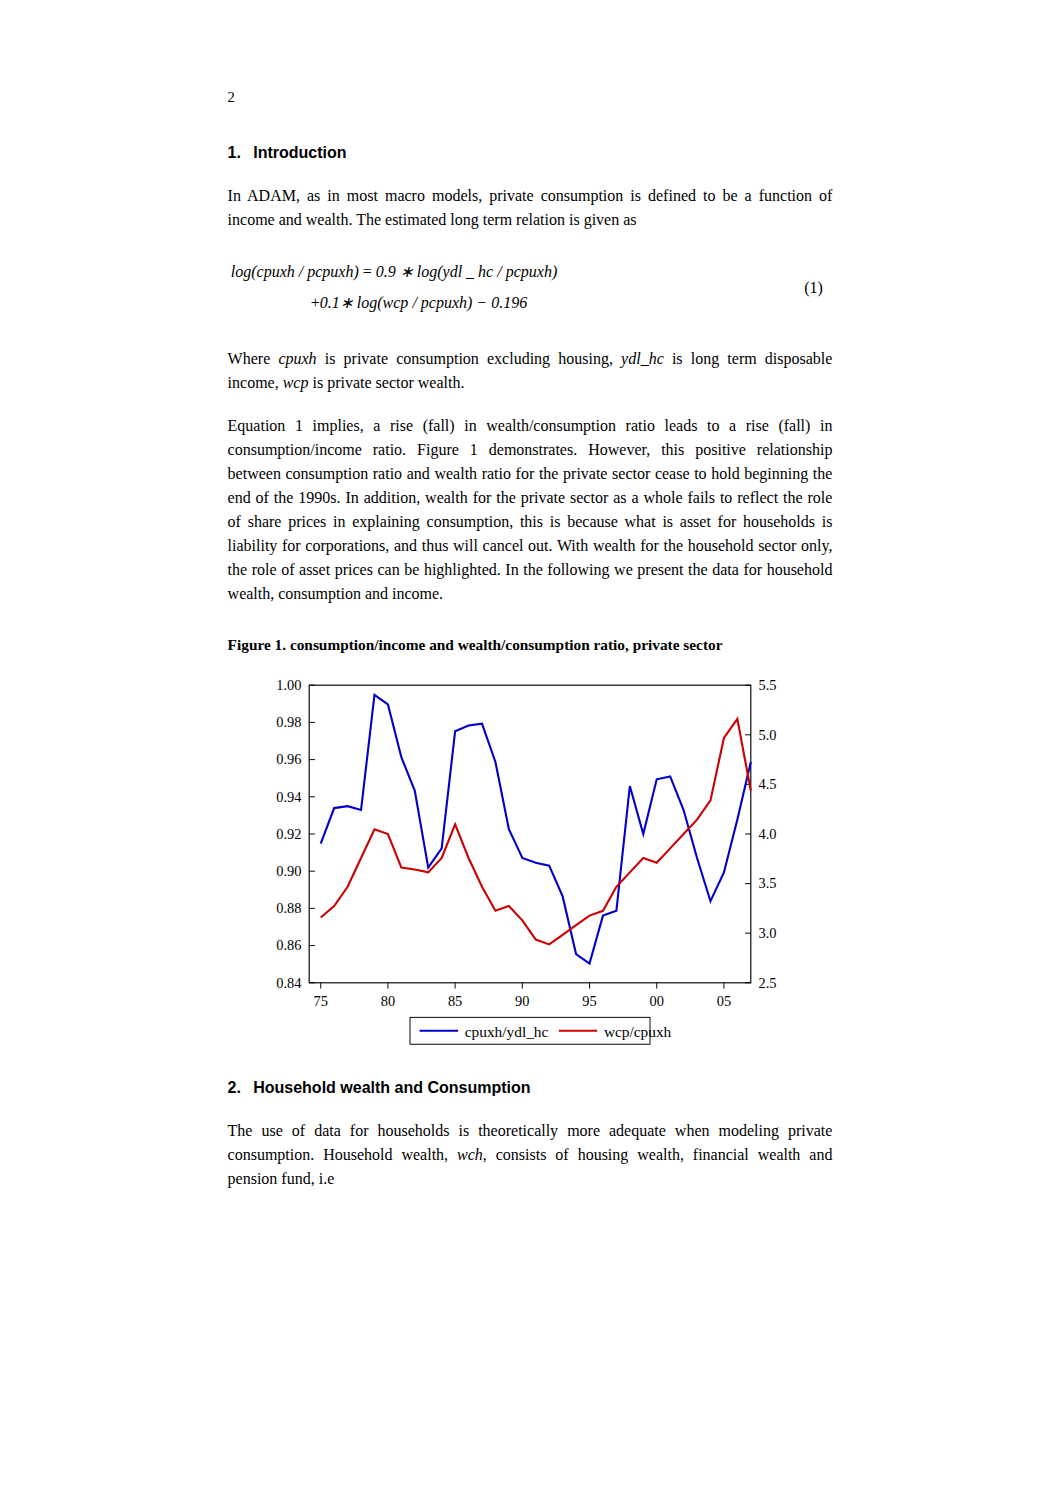2
1. Introduction
In ADAM, as in most macro models, private consumption is defined to be a function of income and wealth. The estimated long term relation is given as
log(cpuxh / pcpuxh) = 0.9 ∗ log(ydl _ hc / pcpuxh)
+0.1∗ log(wcp / pcpuxh) − 0.196
(1)
Where cpuxh is private consumption excluding housing, ydl_hc is long term disposable income, wcp is private sector wealth.
Equation 1 implies, a rise (fall) in wealth/consumption ratio leads to a rise (fall) in consumption/income ratio. Figure 1 demonstrates. However, this positive relationship between consumption ratio and wealth ratio for the private sector cease to hold beginning the end of the 1990s. In addition, wealth for the private sector as a whole fails to reflect the role of share prices in explaining consumption, this is because what is asset for households is liability for corporations, and thus will cancel out. With wealth for the household sector only, the role of asset prices can be highlighted. In the following we present the data for household wealth, consumption and income.
Figure 1. consumption/income and wealth/consumption ratio, private sector
1.00 0.98 0.96 0.94 0.92 0.90 0.88 0.86 0.84 5.5 5.0 4.5 4.0 3.5 3.0 2.5 75 80 85 90 95 00 05 cpuxh/ydl_hc wcp/cpuxh
2. Household wealth and Consumption
The use of data for households is theoretically more adequate when modeling private consumption. Household wealth, wch, consists of housing wealth, financial wealth and pension fund, i.e